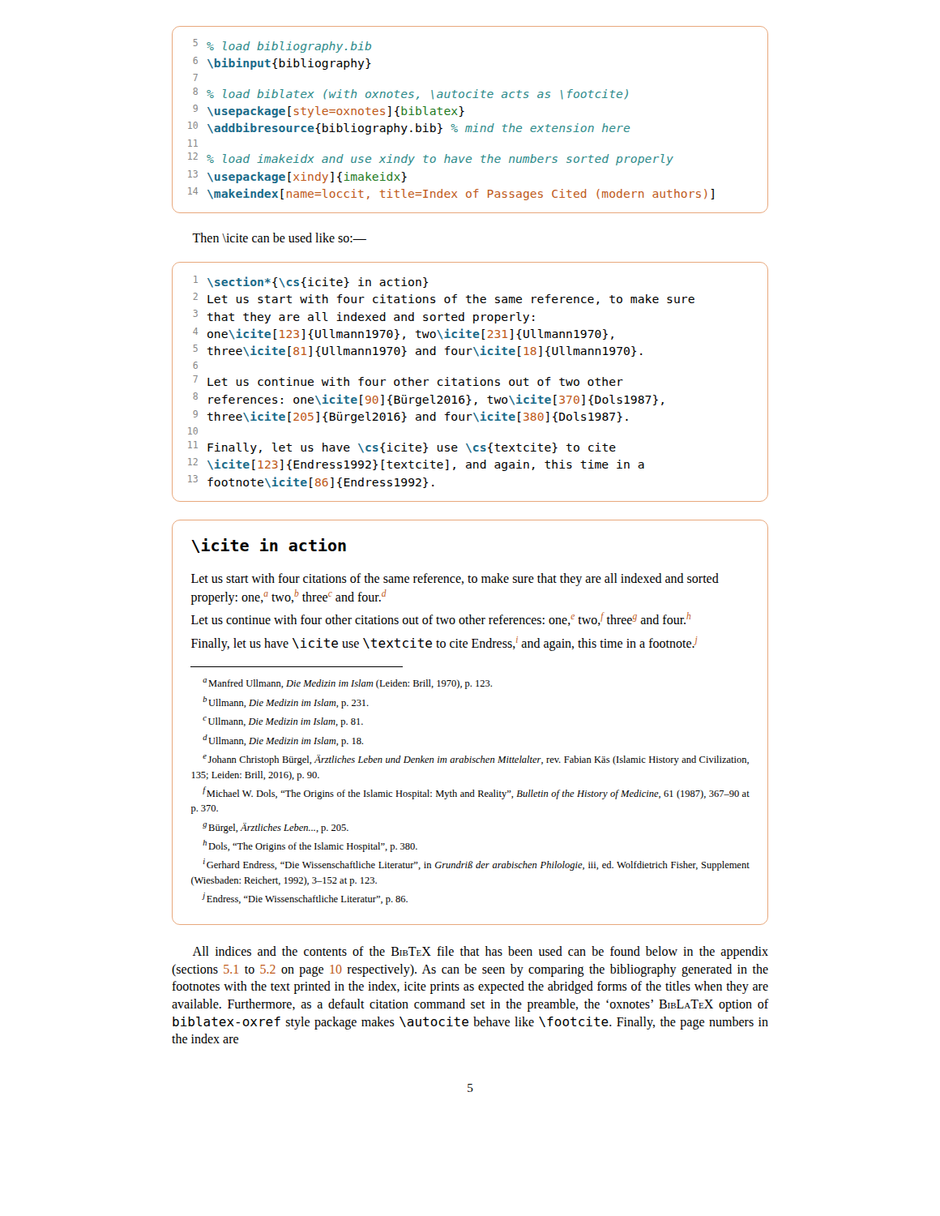| 5 | % load bibliography.bib |
| 6 | \bibinput {bibliography} |
| 7 | |
| 8 | % load biblatex (with oxnotes, \autocite acts as \footcite) |
| 9 | \usepackage [ style=oxnotes ]{ biblatex } |
| 10 | \addbibresource {bibliography.bib} % mind the extension here |
| 11 | |
| 12 | % load imakeidx and use xindy to have the numbers sorted properly |
| 13 | \usepackage [ xindy ]{ imakeidx } |
| 14 | \makeindex [ name=loccit, title=Index of Passages Cited (modern authors) ] |
Then \icite can be used like so:—
| 1 | \section* { \cs {icite} in action} |
| 2 | Let us start with four citations of the same reference, to make sure |
| 3 | that they are all indexed and sorted properly: |
| 4 | one \icite [ 123 ]{Ullmann1970}, two \icite [ 231 ]{Ullmann1970}, |
| 5 | three \icite [ 81 ]{Ullmann1970} and four \icite [ 18 ]{Ullmann1970}. |
| 6 | |
| 7 | Let us continue with four other citations out of two other |
| 8 | references: one \icite [ 90 ]{Bürgel2016}, two \icite [ 370 ]{Dols1987}, |
| 9 | three \icite [ 205 ]{Bürgel2016} and four \icite [ 380 ]{Dols1987}. |
| 10 | |
| 11 | Finally, let us have \cs {icite} use \cs {textcite} to cite |
| 12 | \icite [ 123 ]{Endress1992}[textcite], and again, this time in a |
| 13 | footnote \icite [ 86 ]{Endress1992}. |
\icite in action
Let us start with four citations of the same reference, to make sure that they are all indexed and sorted properly: one,a two,b threec and four.d
Let us continue with four other citations out of two other references: one,e two,f threeg and four.h
Finally, let us have \icite use \textcite to cite Endress,i and again, this time in a footnote.j
aManfred Ullmann, Die Medizin im Islam (Leiden: Brill, 1970), p. 123.
bUllmann, Die Medizin im Islam, p. 231.
cUllmann, Die Medizin im Islam, p. 81.
dUllmann, Die Medizin im Islam, p. 18.
eJohann Christoph Bürgel, Ärztliches Leben und Denken im arabischen Mittelalter, rev. Fabian Käs (Islamic History and Civilization, 135; Leiden: Brill, 2016), p. 90.
fMichael W. Dols, “The Origins of the Islamic Hospital: Myth and Reality”, Bulletin of the History of Medicine, 61 (1987), 367–90 at p. 370.
gBürgel, Ärztliches Leben..., p. 205.
hDols, “The Origins of the Islamic Hospital”, p. 380.
iGerhard Endress, “Die Wissenschaftliche Literatur”, in Grundriß der arabischen Philologie, iii, ed. Wolfdietrich Fisher, Supplement (Wiesbaden: Reichert, 1992), 3–152 at p. 123.
jEndress, “Die Wissenschaftliche Literatur”, p. 86.
All indices and the contents of the BibTeX file that has been used can be found below in the appendix (sections 5.1 to 5.2 on page 10 respectively). As can be seen by comparing the bibliography generated in the footnotes with the text printed in the index, icite prints as expected the abridged forms of the titles when they are available. Furthermore, as a default citation command set in the preamble, the ‘oxnotes’ BibLaTeX option of biblatex-oxref style package makes \autocite behave like \footcite. Finally, the page numbers in the index are
5